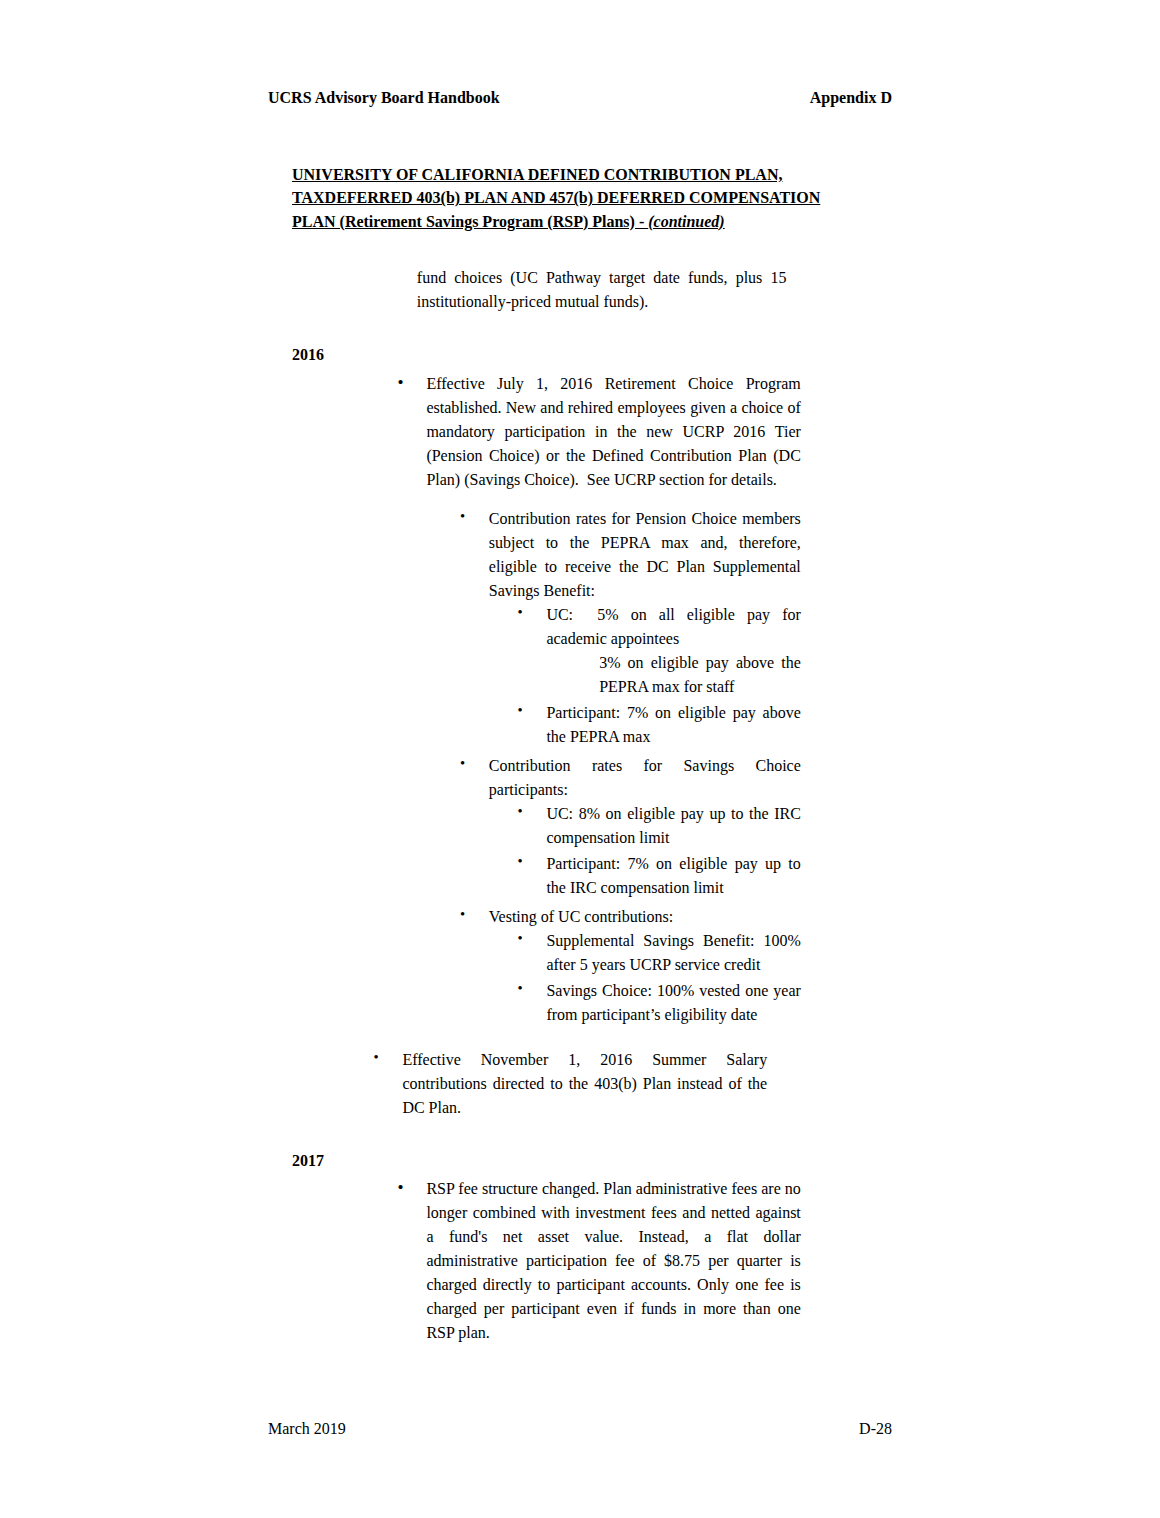UCRS Advisory Board Handbook Appendix D
UNIVERSITY OF CALIFORNIA DEFINED CONTRIBUTION PLAN,
TAXDEFERRED 403(b) PLAN AND 457(b) DEFERRED COMPENSATION
PLAN (Retirement Savings Program (RSP) Plans) - (continued)
fund choices (UC Pathway target date funds, plus 15 institutionally-priced mutual funds).
2016
Effective July 1, 2016 Retirement Choice Program established. New and rehired employees given a choice of mandatory participation in the new UCRP 2016 Tier (Pension Choice) or the Defined Contribution Plan (DC Plan) (Savings Choice). See UCRP section for details.
Contribution rates for Pension Choice members subject to the PEPRA max and, therefore, eligible to receive the DC Plan Supplemental Savings Benefit:
UC: 5% on all eligible pay for academic appointees 3% on eligible pay above the PEPRA max for staff
Participant: 7% on eligible pay above the PEPRA max
Contribution rates for Savings Choice participants:
UC: 8% on eligible pay up to the IRC compensation limit
Participant: 7% on eligible pay up to the IRC compensation limit
Vesting of UC contributions:
Supplemental Savings Benefit: 100% after 5 years UCRP service credit
Savings Choice: 100% vested one year from participant’s eligibility date
Effective November 1, 2016 Summer Salary contributions directed to the 403(b) Plan instead of the DC Plan.
2017
RSP fee structure changed. Plan administrative fees are no longer combined with investment fees and netted against a fund's net asset value. Instead, a flat dollar administrative participation fee of $8.75 per quarter is charged directly to participant accounts. Only one fee is charged per participant even if funds in more than one RSP plan.
March 2019 D-28